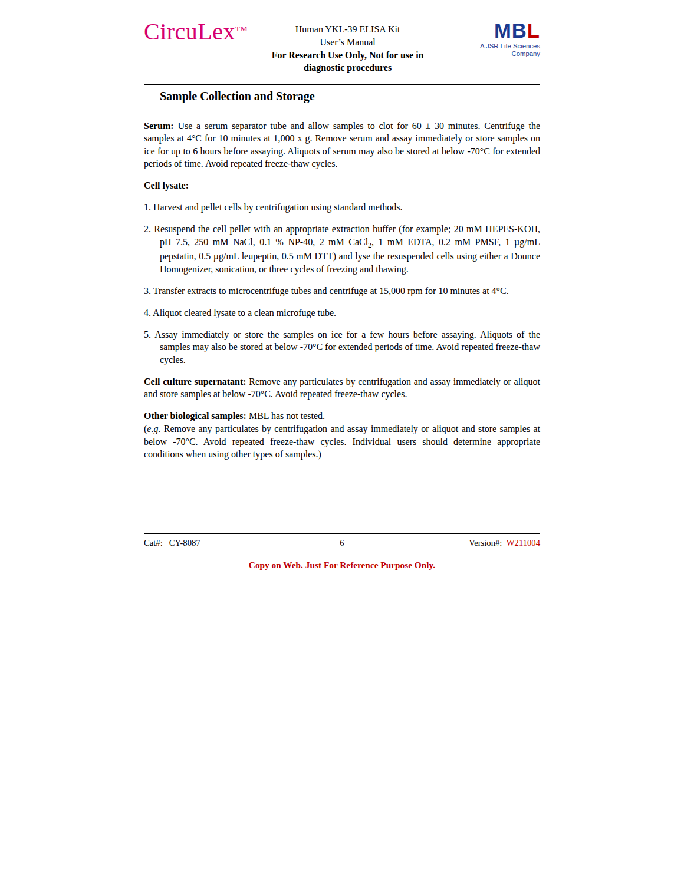CircuLexTM
Human YKL-39 ELISA Kit
User’s Manual
For Research Use Only, Not for use in diagnostic procedures
MBL
A JSR Life Sciences
Company
Sample Collection and Storage
Serum: Use a serum separator tube and allow samples to clot for 60 ± 30 minutes. Centrifuge the samples at 4°C for 10 minutes at 1,000 x g. Remove serum and assay immediately or store samples on ice for up to 6 hours before assaying. Aliquots of serum may also be stored at below -70°C for extended periods of time. Avoid repeated freeze-thaw cycles.
Cell lysate:
1. Harvest and pellet cells by centrifugation using standard methods.
2. Resuspend the cell pellet with an appropriate extraction buffer (for example; 20 mM HEPES-KOH, pH 7.5, 250 mM NaCl, 0.1 % NP-40, 2 mM CaCl2, 1 mM EDTA, 0.2 mM PMSF, 1 µg/mL pepstatin, 0.5 µg/mL leupeptin, 0.5 mM DTT) and lyse the resuspended cells using either a Dounce Homogenizer, sonication, or three cycles of freezing and thawing.
3. Transfer extracts to microcentrifuge tubes and centrifuge at 15,000 rpm for 10 minutes at 4°C.
4. Aliquot cleared lysate to a clean microfuge tube.
5. Assay immediately or store the samples on ice for a few hours before assaying. Aliquots of the samples may also be stored at below -70°C for extended periods of time. Avoid repeated freeze-thaw cycles.
Cell culture supernatant: Remove any particulates by centrifugation and assay immediately or aliquot and store samples at below -70°C. Avoid repeated freeze-thaw cycles.
Other biological samples: MBL has not tested.
(e.g. Remove any particulates by centrifugation and assay immediately or aliquot and store samples at below -70°C. Avoid repeated freeze-thaw cycles. Individual users should determine appropriate conditions when using other types of samples.)
Cat#: CY-8087
6
Version#: W211004
Copy on Web. Just For Reference Purpose Only.